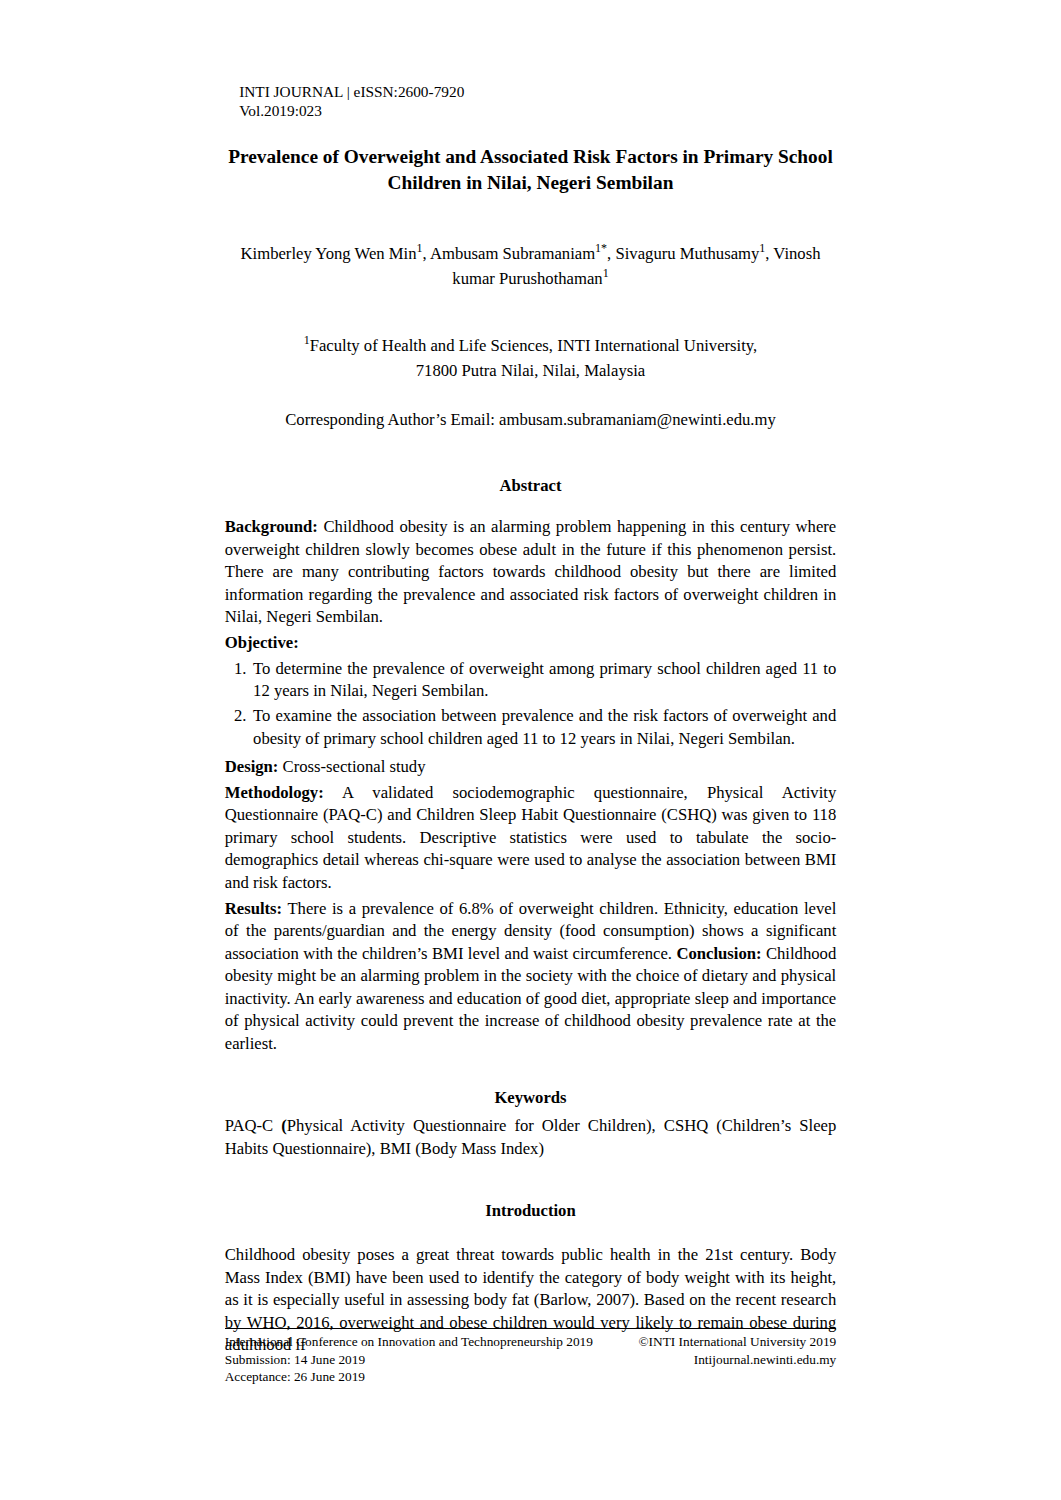INTI JOURNAL | eISSN:2600-7920
Vol.2019:023
Prevalence of Overweight and Associated Risk Factors in Primary School Children in Nilai, Negeri Sembilan
Kimberley Yong Wen Min1, Ambusam Subramaniam1*, Sivaguru Muthusamy1, Vinosh kumar Purushothaman1
1Faculty of Health and Life Sciences, INTI International University,
71800 Putra Nilai, Nilai, Malaysia
Corresponding Author’s Email: ambusam.subramaniam@newinti.edu.my
Abstract
Background: Childhood obesity is an alarming problem happening in this century where overweight children slowly becomes obese adult in the future if this phenomenon persist. There are many contributing factors towards childhood obesity but there are limited information regarding the prevalence and associated risk factors of overweight children in Nilai, Negeri Sembilan.
Objective:
To determine the prevalence of overweight among primary school children aged 11 to 12 years in Nilai, Negeri Sembilan.
To examine the association between prevalence and the risk factors of overweight and obesity of primary school children aged 11 to 12 years in Nilai, Negeri Sembilan.
Design: Cross-sectional study
Methodology: A validated sociodemographic questionnaire, Physical Activity Questionnaire (PAQ-C) and Children Sleep Habit Questionnaire (CSHQ) was given to 118 primary school students. Descriptive statistics were used to tabulate the socio-demographics detail whereas chi-square were used to analyse the association between BMI and risk factors.
Results: There is a prevalence of 6.8% of overweight children. Ethnicity, education level of the parents/guardian and the energy density (food consumption) shows a significant association with the children’s BMI level and waist circumference. Conclusion: Childhood obesity might be an alarming problem in the society with the choice of dietary and physical inactivity. An early awareness and education of good diet, appropriate sleep and importance of physical activity could prevent the increase of childhood obesity prevalence rate at the earliest.
Keywords
PAQ-C (Physical Activity Questionnaire for Older Children), CSHQ (Children’s Sleep Habits Questionnaire), BMI (Body Mass Index)
Introduction
Childhood obesity poses a great threat towards public health in the 21st century. Body Mass Index (BMI) have been used to identify the category of body weight with its height, as it is especially useful in assessing body fat (Barlow, 2007). Based on the recent research by WHO, 2016, overweight and obese children would very likely to remain obese during adulthood if
International Conference on Innovation and Technopreneurship 2019
Submission: 14 June 2019
Acceptance: 26 June 2019
©INTI International University 2019
Intijournal.newinti.edu.my